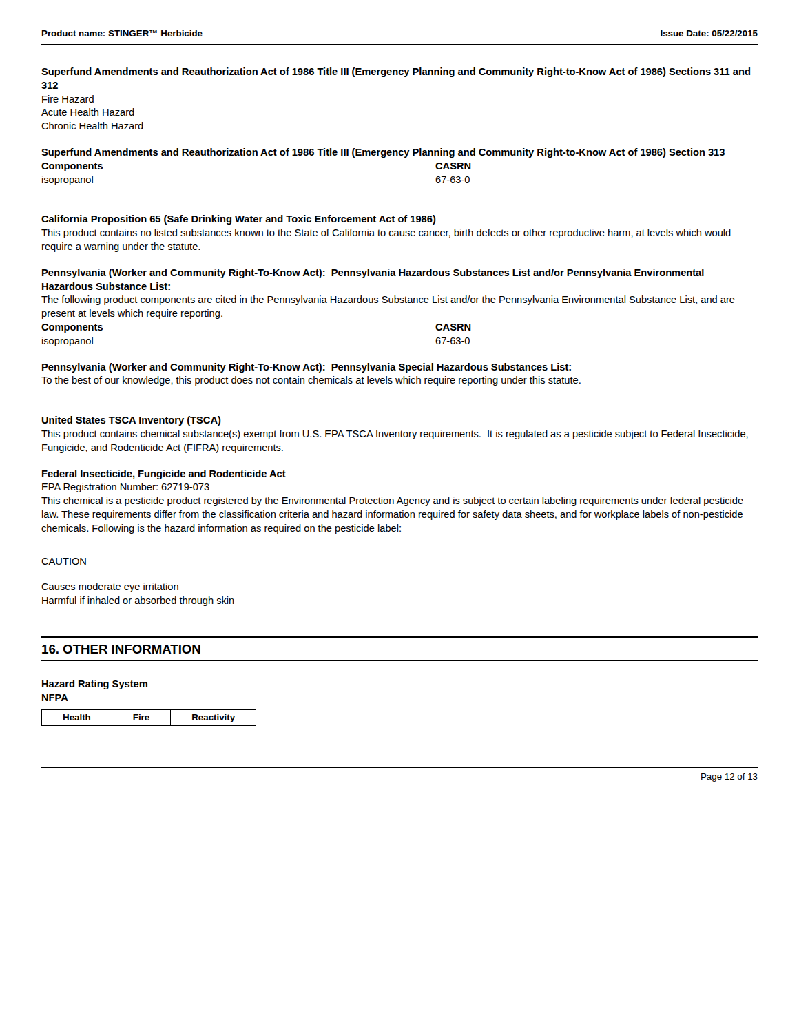Product name: STINGER™ Herbicide
Issue Date: 05/22/2015
Superfund Amendments and Reauthorization Act of 1986 Title III (Emergency Planning and Community Right-to-Know Act of 1986) Sections 311 and 312
Fire Hazard
Acute Health Hazard
Chronic Health Hazard
Superfund Amendments and Reauthorization Act of 1986 Title III (Emergency Planning and Community Right-to-Know Act of 1986) Section 313
| Components | CASRN |
| isopropanol | 67-63-0 |
California Proposition 65 (Safe Drinking Water and Toxic Enforcement Act of 1986)
This product contains no listed substances known to the State of California to cause cancer, birth defects or other reproductive harm, at levels which would require a warning under the statute.
Pennsylvania (Worker and Community Right-To-Know Act): Pennsylvania Hazardous Substances List and/or Pennsylvania Environmental Hazardous Substance List:
The following product components are cited in the Pennsylvania Hazardous Substance List and/or the Pennsylvania Environmental Substance List, and are present at levels which require reporting.
| Components | CASRN |
| isopropanol | 67-63-0 |
Pennsylvania (Worker and Community Right-To-Know Act): Pennsylvania Special Hazardous Substances List:
To the best of our knowledge, this product does not contain chemicals at levels which require reporting under this statute.
United States TSCA Inventory (TSCA)
This product contains chemical substance(s) exempt from U.S. EPA TSCA Inventory requirements. It is regulated as a pesticide subject to Federal Insecticide, Fungicide, and Rodenticide Act (FIFRA) requirements.
Federal Insecticide, Fungicide and Rodenticide Act
EPA Registration Number: 62719-073
This chemical is a pesticide product registered by the Environmental Protection Agency and is subject to certain labeling requirements under federal pesticide law. These requirements differ from the classification criteria and hazard information required for safety data sheets, and for workplace labels of non-pesticide chemicals. Following is the hazard information as required on the pesticide label:
CAUTION
Causes moderate eye irritation
Harmful if inhaled or absorbed through skin
16. OTHER INFORMATION
Hazard Rating System
NFPA
| Health | Fire | Reactivity |
Page 12 of 13